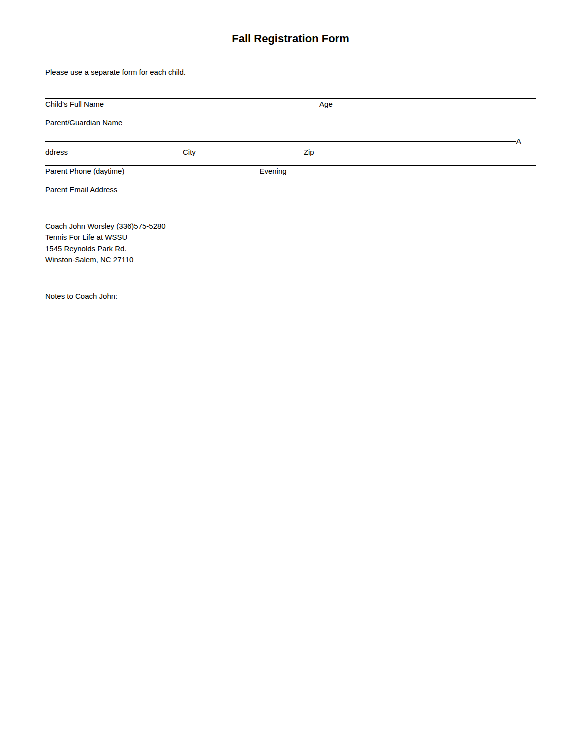Fall Registration Form
Please use a separate form for each child.
Child's Full Name Age
Parent/Guardian Name
A
ddress City Zip_
Parent Phone (daytime) Evening
Parent Email Address
Coach John Worsley (336)575-5280
Tennis For Life at WSSU
1545 Reynolds Park Rd.
Winston-Salem, NC 27110
Notes to Coach John: